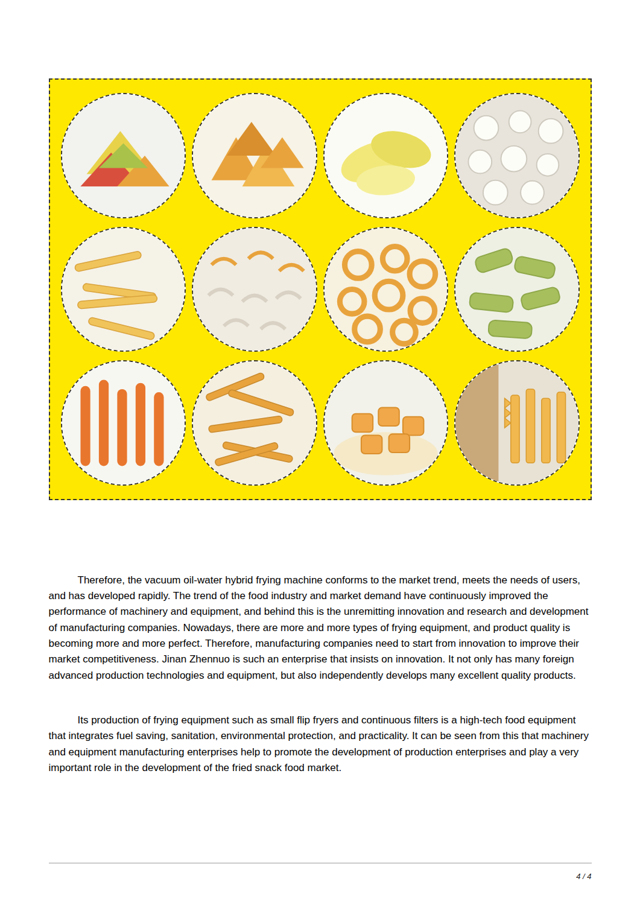Therefore, the vacuum oil-water hybrid frying machine conforms to the market trend, meets the needs of users, and has developed rapidly. The trend of the food industry and market demand have continuously improved the performance of machinery and equipment, and behind this is the unremitting innovation and research and development of manufacturing companies. Nowadays, there are more and more types of frying equipment, and product quality is becoming more and more perfect. Therefore, manufacturing companies need to start from innovation to improve their market competitiveness. Jinan Zhennuo is such an enterprise that insists on innovation. It not only has many foreign advanced production technologies and equipment, but also independently develops many excellent quality products.
Its production of frying equipment such as small flip fryers and continuous filters is a high-tech food equipment that integrates fuel saving, sanitation, environmental protection, and practicality. It can be seen from this that machinery and equipment manufacturing enterprises help to promote the development of production enterprises and play a very important role in the development of the fried snack food market.
4 / 4